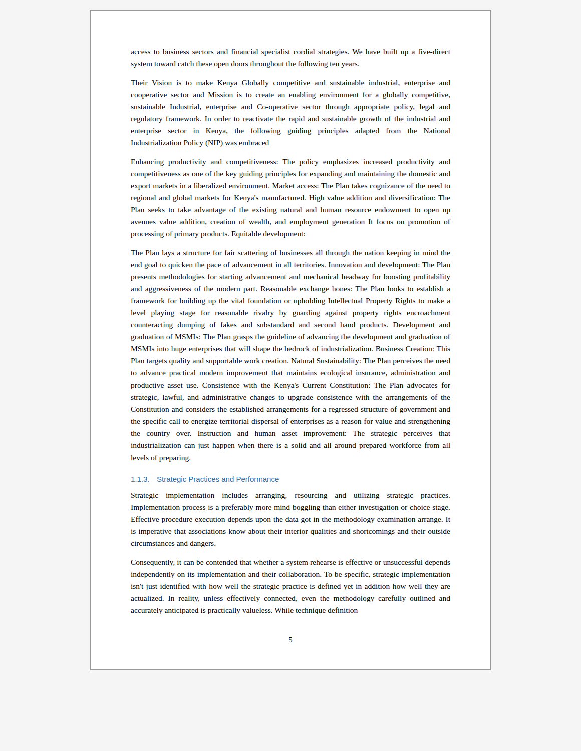access to business sectors and financial specialist cordial strategies. We have built up a five-direct system toward catch these open doors throughout the following ten years.
Their Vision is to make Kenya Globally competitive and sustainable industrial, enterprise and cooperative sector and Mission is to create an enabling environment for a globally competitive, sustainable Industrial, enterprise and Co-operative sector through appropriate policy, legal and regulatory framework. In order to reactivate the rapid and sustainable growth of the industrial and enterprise sector in Kenya, the following guiding principles adapted from the National Industrialization Policy (NIP) was embraced
Enhancing productivity and competitiveness: The policy emphasizes increased productivity and competitiveness as one of the key guiding principles for expanding and maintaining the domestic and export markets in a liberalized environment. Market access: The Plan takes cognizance of the need to regional and global markets for Kenya's manufactured. High value addition and diversification: The Plan seeks to take advantage of the existing natural and human resource endowment to open up avenues value addition, creation of wealth, and employment generation It focus on promotion of processing of primary products. Equitable development:
The Plan lays a structure for fair scattering of businesses all through the nation keeping in mind the end goal to quicken the pace of advancement in all territories. Innovation and development: The Plan presents methodologies for starting advancement and mechanical headway for boosting profitability and aggressiveness of the modern part. Reasonable exchange hones: The Plan looks to establish a framework for building up the vital foundation or upholding Intellectual Property Rights to make a level playing stage for reasonable rivalry by guarding against property rights encroachment counteracting dumping of fakes and substandard and second hand products. Development and graduation of MSMIs: The Plan grasps the guideline of advancing the development and graduation of MSMIs into huge enterprises that will shape the bedrock of industrialization. Business Creation: This Plan targets quality and supportable work creation. Natural Sustainability: The Plan perceives the need to advance practical modern improvement that maintains ecological insurance, administration and productive asset use. Consistence with the Kenya's Current Constitution: The Plan advocates for strategic, lawful, and administrative changes to upgrade consistence with the arrangements of the Constitution and considers the established arrangements for a regressed structure of government and the specific call to energize territorial dispersal of enterprises as a reason for value and strengthening the country over. Instruction and human asset improvement: The strategic perceives that industrialization can just happen when there is a solid and all around prepared workforce from all levels of preparing.
1.1.3. Strategic Practices and Performance
Strategic implementation includes arranging, resourcing and utilizing strategic practices. Implementation process is a preferably more mind boggling than either investigation or choice stage. Effective procedure execution depends upon the data got in the methodology examination arrange. It is imperative that associations know about their interior qualities and shortcomings and their outside circumstances and dangers.
Consequently, it can be contended that whether a system rehearse is effective or unsuccessful depends independently on its implementation and their collaboration. To be specific, strategic implementation isn't just identified with how well the strategic practice is defined yet in addition how well they are actualized. In reality, unless effectively connected, even the methodology carefully outlined and accurately anticipated is practically valueless. While technique definition
5